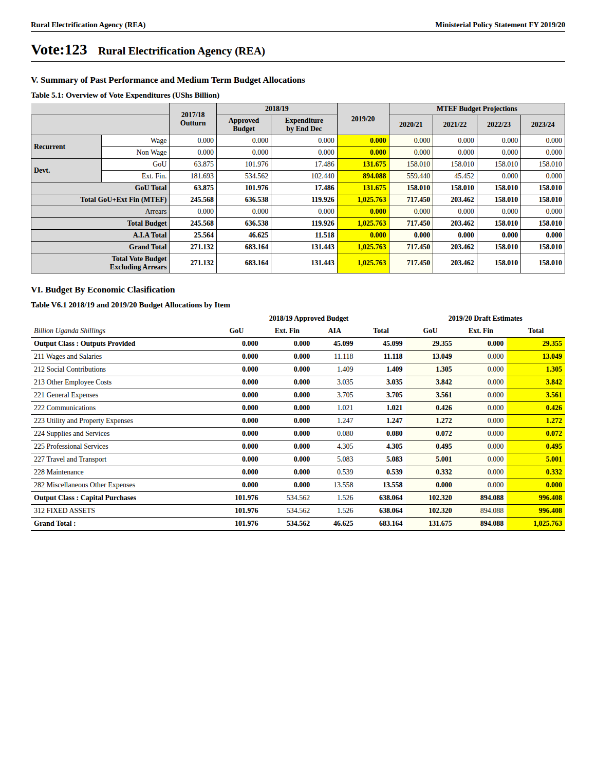Rural Electrification Agency (REA)
Ministerial Policy Statement FY 2019/20
Vote:123 Rural Electrification Agency (REA)
V. Summary of Past Performance and Medium Term Budget Allocations
Table 5.1: Overview of Vote Expenditures (UShs Billion)
| | 2017/18 Outturn | 2018/19 | 2019/20 | MTEF Budget Projections |
| --- | --- | --- | --- | --- |
| | Approved Budget | Expenditure by End Dec | 2020/21 | 2021/22 | 2022/23 | 2023/24 |
| Recurrent | Wage | 0.000 | 0.000 | 0.000 | 0.000 | 0.000 | 0.000 | 0.000 | 0.000 |
| Non Wage | 0.000 | 0.000 | 0.000 | 0.000 | 0.000 | 0.000 | 0.000 | 0.000 |
| Devt. | GoU | 63.875 | 101.976 | 17.486 | 131.675 | 158.010 | 158.010 | 158.010 | 158.010 |
| Ext. Fin. | 181.693 | 534.562 | 102.440 | 894.088 | 559.440 | 45.452 | 0.000 | 0.000 |
| GoU Total | 63.875 | 101.976 | 17.486 | 131.675 | 158.010 | 158.010 | 158.010 | 158.010 |
| Total GoU+Ext Fin (MTEF) | 245.568 | 636.538 | 119.926 | 1,025.763 | 717.450 | 203.462 | 158.010 | 158.010 |
| Arrears | 0.000 | 0.000 | 0.000 | 0.000 | 0.000 | 0.000 | 0.000 | 0.000 |
| Total Budget | 245.568 | 636.538 | 119.926 | 1,025.763 | 717.450 | 203.462 | 158.010 | 158.010 |
| A.I.A Total | 25.564 | 46.625 | 11.518 | 0.000 | 0.000 | 0.000 | 0.000 | 0.000 |
| Grand Total | 271.132 | 683.164 | 131.443 | 1,025.763 | 717.450 | 203.462 | 158.010 | 158.010 |
| Total Vote Budget Excluding Arrears | 271.132 | 683.164 | 131.443 | 1,025.763 | 717.450 | 203.462 | 158.010 | 158.010 |
VI. Budget By Economic Clasification
Table V6.1 2018/19 and 2019/20 Budget Allocations by Item
| | 2018/19 Approved Budget | 2019/20 Draft Estimates |
| Billion Uganda Shillings | GoU | Ext. Fin | AIA | Total | GoU | Ext. Fin | Total |
| Output Class : Outputs Provided | 0.000 | 0.000 | 45.099 | 45.099 | 29.355 | 0.000 | 29.355 |
| 211 Wages and Salaries | 0.000 | 0.000 | 11.118 | 11.118 | 13.049 | 0.000 | 13.049 |
| 212 Social Contributions | 0.000 | 0.000 | 1.409 | 1.409 | 1.305 | 0.000 | 1.305 |
| 213 Other Employee Costs | 0.000 | 0.000 | 3.035 | 3.035 | 3.842 | 0.000 | 3.842 |
| 221 General Expenses | 0.000 | 0.000 | 3.705 | 3.705 | 3.561 | 0.000 | 3.561 |
| 222 Communications | 0.000 | 0.000 | 1.021 | 1.021 | 0.426 | 0.000 | 0.426 |
| 223 Utility and Property Expenses | 0.000 | 0.000 | 1.247 | 1.247 | 1.272 | 0.000 | 1.272 |
| 224 Supplies and Services | 0.000 | 0.000 | 0.080 | 0.080 | 0.072 | 0.000 | 0.072 |
| 225 Professional Services | 0.000 | 0.000 | 4.305 | 4.305 | 0.495 | 0.000 | 0.495 |
| 227 Travel and Transport | 0.000 | 0.000 | 5.083 | 5.083 | 5.001 | 0.000 | 5.001 |
| 228 Maintenance | 0.000 | 0.000 | 0.539 | 0.539 | 0.332 | 0.000 | 0.332 |
| 282 Miscellaneous Other Expenses | 0.000 | 0.000 | 13.558 | 13.558 | 0.000 | 0.000 | 0.000 |
| Output Class : Capital Purchases | 101.976 | 534.562 | 1.526 | 638.064 | 102.320 | 894.088 | 996.408 |
| 312 FIXED ASSETS | 101.976 | 534.562 | 1.526 | 638.064 | 102.320 | 894.088 | 996.408 |
| Grand Total : | 101.976 | 534.562 | 46.625 | 683.164 | 131.675 | 894.088 | 1,025.763 |